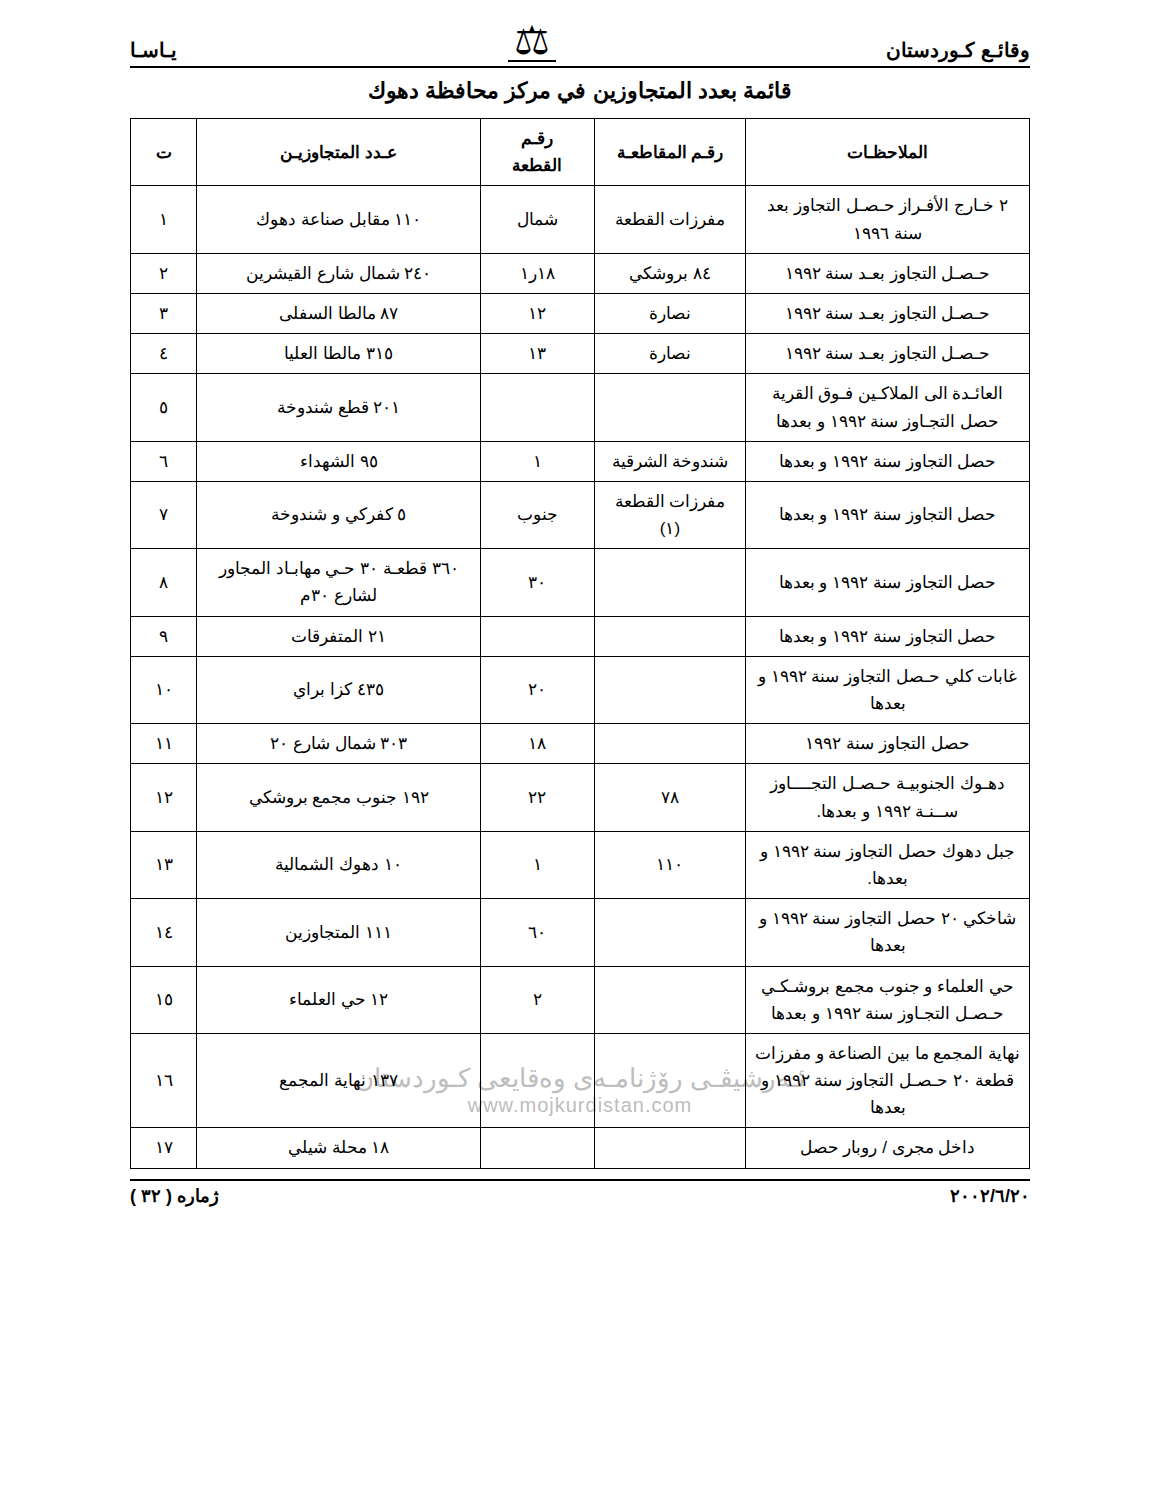وقائـع كـوردستان
⚖
يـاسـا
قائمة بعدد المتجاوزين في مركز محافظة دهوك
| الملاحظـات | رقـم المقاطعـة | رقـم القطعة | عـدد المتجاوزيـن | ت |
| --- | --- | --- | --- | --- |
| ٢ خـارج الأفـراز حـصـل التجاوز بعد سنة ١٩٩٦ | مفرزات القطعة | شمال | ١١٠ مقابل صناعة دهوك | ١ |
| حـصـل التجاوز بعـد سنة ١٩٩٢ | ٨٤ بروشكي | ١٨ر١ | ٢٤٠ شمال شارع القيشرين | ٢ |
| حـصـل التجاوز بعـد سنة ١٩٩٢ | نصارة | ١٢ | ٨٧ مالطا السفلى | ٣ |
| حـصـل التجاوز بعـد سنة ١٩٩٢ | نصارة | ١٣ | ٣١٥ مالطا العليا | ٤ |
| العائـدة الى الملاكـين فـوق القرية حصل التجـاوز سنة ١٩٩٢ و بعدها | | | ٢٠١ قطع شندوخة | ٥ |
| حصل التجاوز سنة ١٩٩٢ و بعدها | شندوخة الشرقية | ١ | ٩٥ الشهداء | ٦ |
| حصل التجاوز سنة ١٩٩٢ و بعدها | مفرزات القطعة (١) | جنوب | ٥ كفركي و شندوخة | ٧ |
| حصل التجاوز سنة ١٩٩٢ و بعدها | | ٣٠ | ٣٦٠ قطعـة ٣٠ حـي مهابـاد المجاور لشارع ٣٠م | ٨ |
| حصل التجاوز سنة ١٩٩٢ و بعدها | | | ٢١ المتفرقات | ٩ |
| غابات كلي حـصل التجاوز سنة ١٩٩٢ و بعدها | | ٢٠ | ٤٣٥ كزا براي | ١٠ |
| حصل التجاوز سنة ١٩٩٢ | | ١٨ | ٣٠٣ شمال شارع ٢٠ | ١١ |
| دهـوك الجنوبيـة حـصـل التجــــاوز ســنـة ١٩٩٢ و بعدها. | ٧٨ | ٢٢ | ١٩٢ جنوب مجمع بروشكي | ١٢ |
| جبل دهوك حصل التجاوز سنة ١٩٩٢ و بعدها. | ١١٠ | ١ | ١٠ دهوك الشمالية | ١٣ |
| شاخكي ٢٠ حصل التجاوز سنة ١٩٩٢ و بعدها | | ٦٠ | ١١١ المتجاوزين | ١٤ |
| حي العلماء و جنوب مجمع بروشـكـي حـصـل التجـاوز سنة ١٩٩٢ و بعدها | | ٢ | ١٢ حي العلماء | ١٥ |
| نهاية المجمع ما بين الصناعة و مفرزات قطعة ٢٠ حـصـل التجاوز سنة ١٩٩٢ و بعدها | | | ١٣٧ نهاية المجمع | ١٦ |
| داخل مجرى / روبار حصل | | | ١٨ محلة شيلي | ١٧ |
ئـەرشیڤـی رۆژنامـەی وەقایعی کـوردستان www.mojkurdistan.com
٢٠٠٢/٦/٢٠
ژمارە ( ٣٢ )